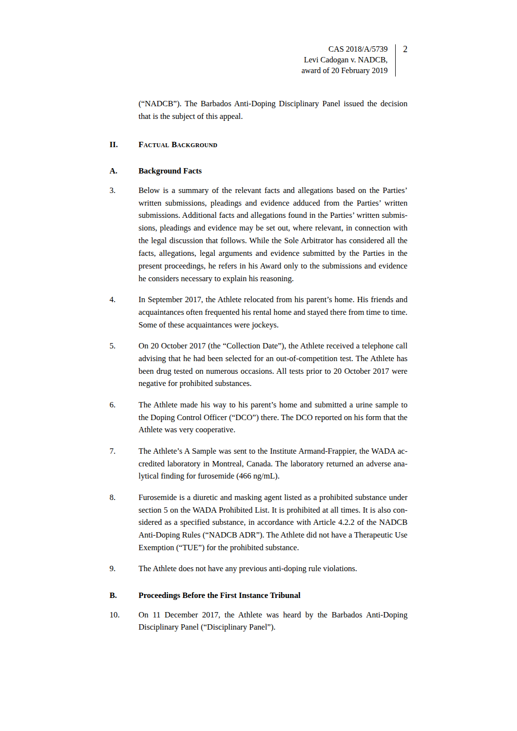CAS 2018/A/5739
Levi Cadogan v. NADCB,
award of 20 February 2019
2
(“NADCB”). The Barbados Anti-Doping Disciplinary Panel issued the decision that is the subject of this appeal.
II.
Factual Background
A.
Background Facts
3.
Below is a summary of the relevant facts and allegations based on the Parties’ written submissions, pleadings and evidence adduced from the Parties’ written submissions. Additional facts and allegations found in the Parties’ written submissions, pleadings and evidence may be set out, where relevant, in connection with the legal discussion that follows. While the Sole Arbitrator has considered all the facts, allegations, legal arguments and evidence submitted by the Parties in the present proceedings, he refers in his Award only to the submissions and evidence he considers necessary to explain his reasoning.
4.
In September 2017, the Athlete relocated from his parent’s home. His friends and acquaintances often frequented his rental home and stayed there from time to time. Some of these acquaintances were jockeys.
5.
On 20 October 2017 (the “Collection Date”), the Athlete received a telephone call advising that he had been selected for an out-of-competition test. The Athlete has been drug tested on numerous occasions. All tests prior to 20 October 2017 were negative for prohibited substances.
6.
The Athlete made his way to his parent’s home and submitted a urine sample to the Doping Control Officer (“DCO”) there. The DCO reported on his form that the Athlete was very cooperative.
7.
The Athlete’s A Sample was sent to the Institute Armand-Frappier, the WADA accredited laboratory in Montreal, Canada. The laboratory returned an adverse analytical finding for furosemide (466 ng/mL).
8.
Furosemide is a diuretic and masking agent listed as a prohibited substance under section 5 on the WADA Prohibited List. It is prohibited at all times. It is also considered as a specified substance, in accordance with Article 4.2.2 of the NADCB Anti-Doping Rules (“NADCB ADR”). The Athlete did not have a Therapeutic Use Exemption (“TUE”) for the prohibited substance.
9.
The Athlete does not have any previous anti-doping rule violations.
B.
Proceedings Before the First Instance Tribunal
10.
On 11 December 2017, the Athlete was heard by the Barbados Anti-Doping Disciplinary Panel (“Disciplinary Panel”).